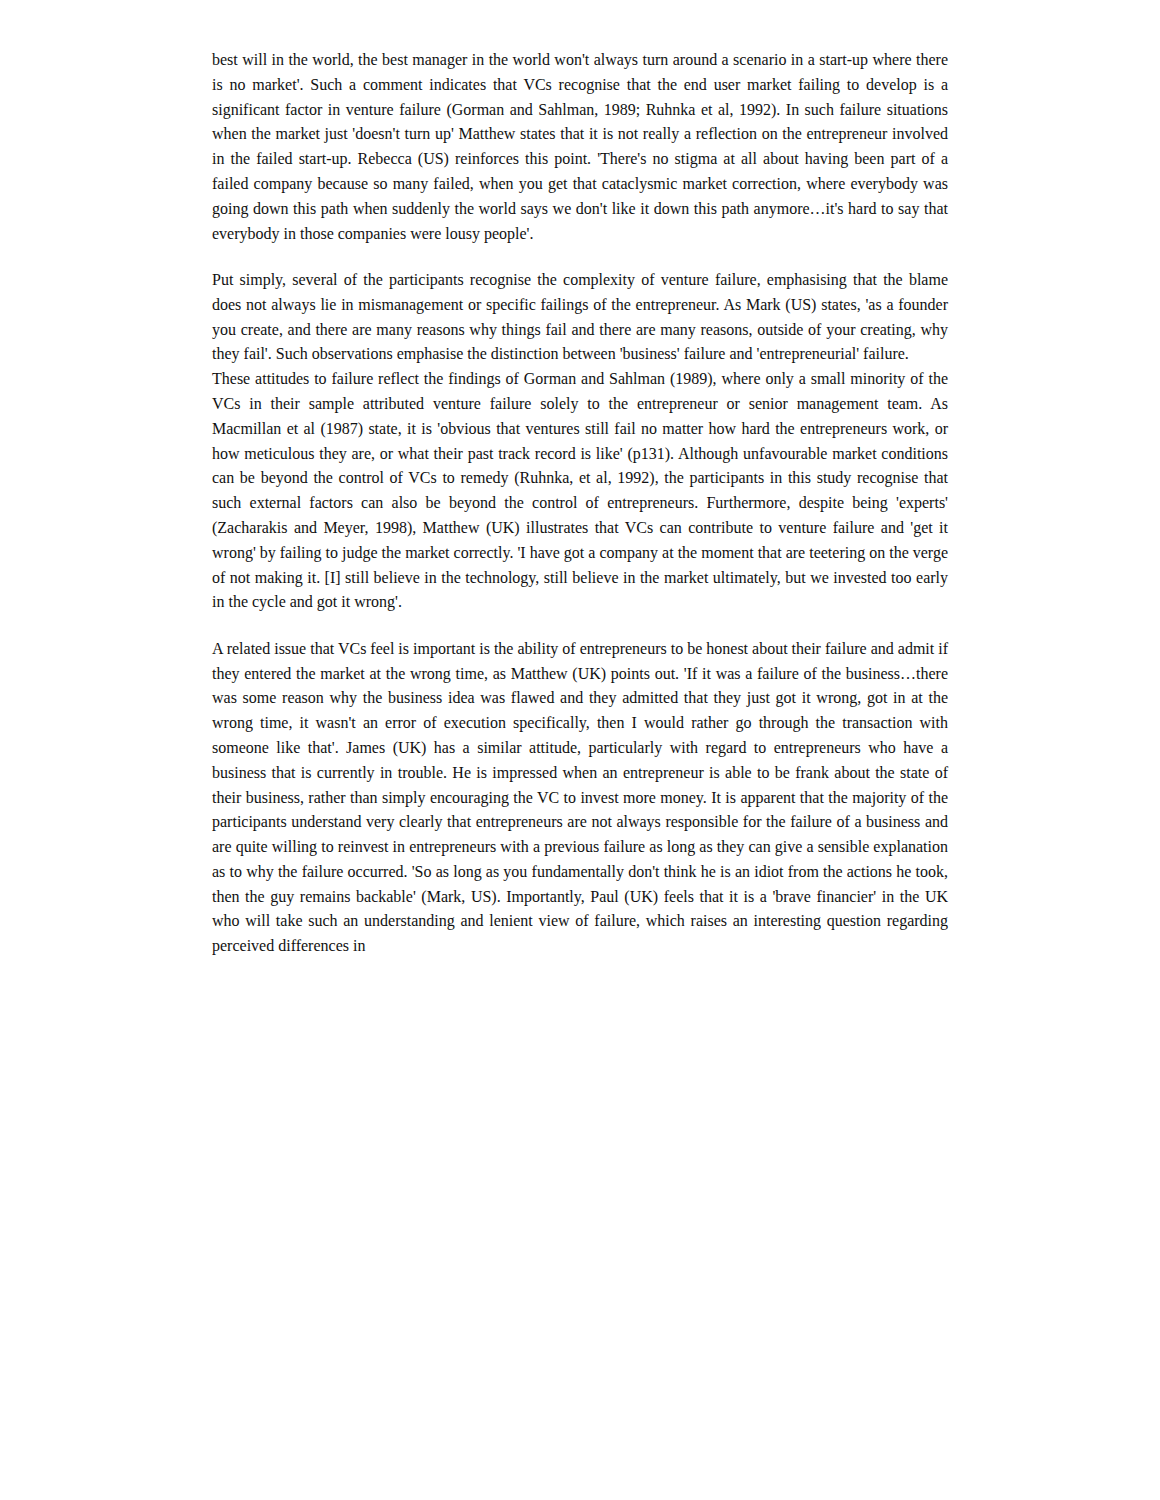best will in the world, the best manager in the world won't always turn around a scenario in a start-up where there is no market'. Such a comment indicates that VCs recognise that the end user market failing to develop is a significant factor in venture failure (Gorman and Sahlman, 1989; Ruhnka et al, 1992). In such failure situations when the market just 'doesn't turn up' Matthew states that it is not really a reflection on the entrepreneur involved in the failed start-up. Rebecca (US) reinforces this point. 'There's no stigma at all about having been part of a failed company because so many failed, when you get that cataclysmic market correction, where everybody was going down this path when suddenly the world says we don't like it down this path anymore…it's hard to say that everybody in those companies were lousy people'.
Put simply, several of the participants recognise the complexity of venture failure, emphasising that the blame does not always lie in mismanagement or specific failings of the entrepreneur. As Mark (US) states, 'as a founder you create, and there are many reasons why things fail and there are many reasons, outside of your creating, why they fail'. Such observations emphasise the distinction between 'business' failure and 'entrepreneurial' failure.
These attitudes to failure reflect the findings of Gorman and Sahlman (1989), where only a small minority of the VCs in their sample attributed venture failure solely to the entrepreneur or senior management team. As Macmillan et al (1987) state, it is 'obvious that ventures still fail no matter how hard the entrepreneurs work, or how meticulous they are, or what their past track record is like' (p131). Although unfavourable market conditions can be beyond the control of VCs to remedy (Ruhnka, et al, 1992), the participants in this study recognise that such external factors can also be beyond the control of entrepreneurs. Furthermore, despite being 'experts' (Zacharakis and Meyer, 1998), Matthew (UK) illustrates that VCs can contribute to venture failure and 'get it wrong' by failing to judge the market correctly. 'I have got a company at the moment that are teetering on the verge of not making it. [I] still believe in the technology, still believe in the market ultimately, but we invested too early in the cycle and got it wrong'.
A related issue that VCs feel is important is the ability of entrepreneurs to be honest about their failure and admit if they entered the market at the wrong time, as Matthew (UK) points out. 'If it was a failure of the business…there was some reason why the business idea was flawed and they admitted that they just got it wrong, got in at the wrong time, it wasn't an error of execution specifically, then I would rather go through the transaction with someone like that'. James (UK) has a similar attitude, particularly with regard to entrepreneurs who have a business that is currently in trouble. He is impressed when an entrepreneur is able to be frank about the state of their business, rather than simply encouraging the VC to invest more money. It is apparent that the majority of the participants understand very clearly that entrepreneurs are not always responsible for the failure of a business and are quite willing to reinvest in entrepreneurs with a previous failure as long as they can give a sensible explanation as to why the failure occurred. 'So as long as you fundamentally don't think he is an idiot from the actions he took, then the guy remains backable' (Mark, US). Importantly, Paul (UK) feels that it is a 'brave financier' in the UK who will take such an understanding and lenient view of failure, which raises an interesting question regarding perceived differences in